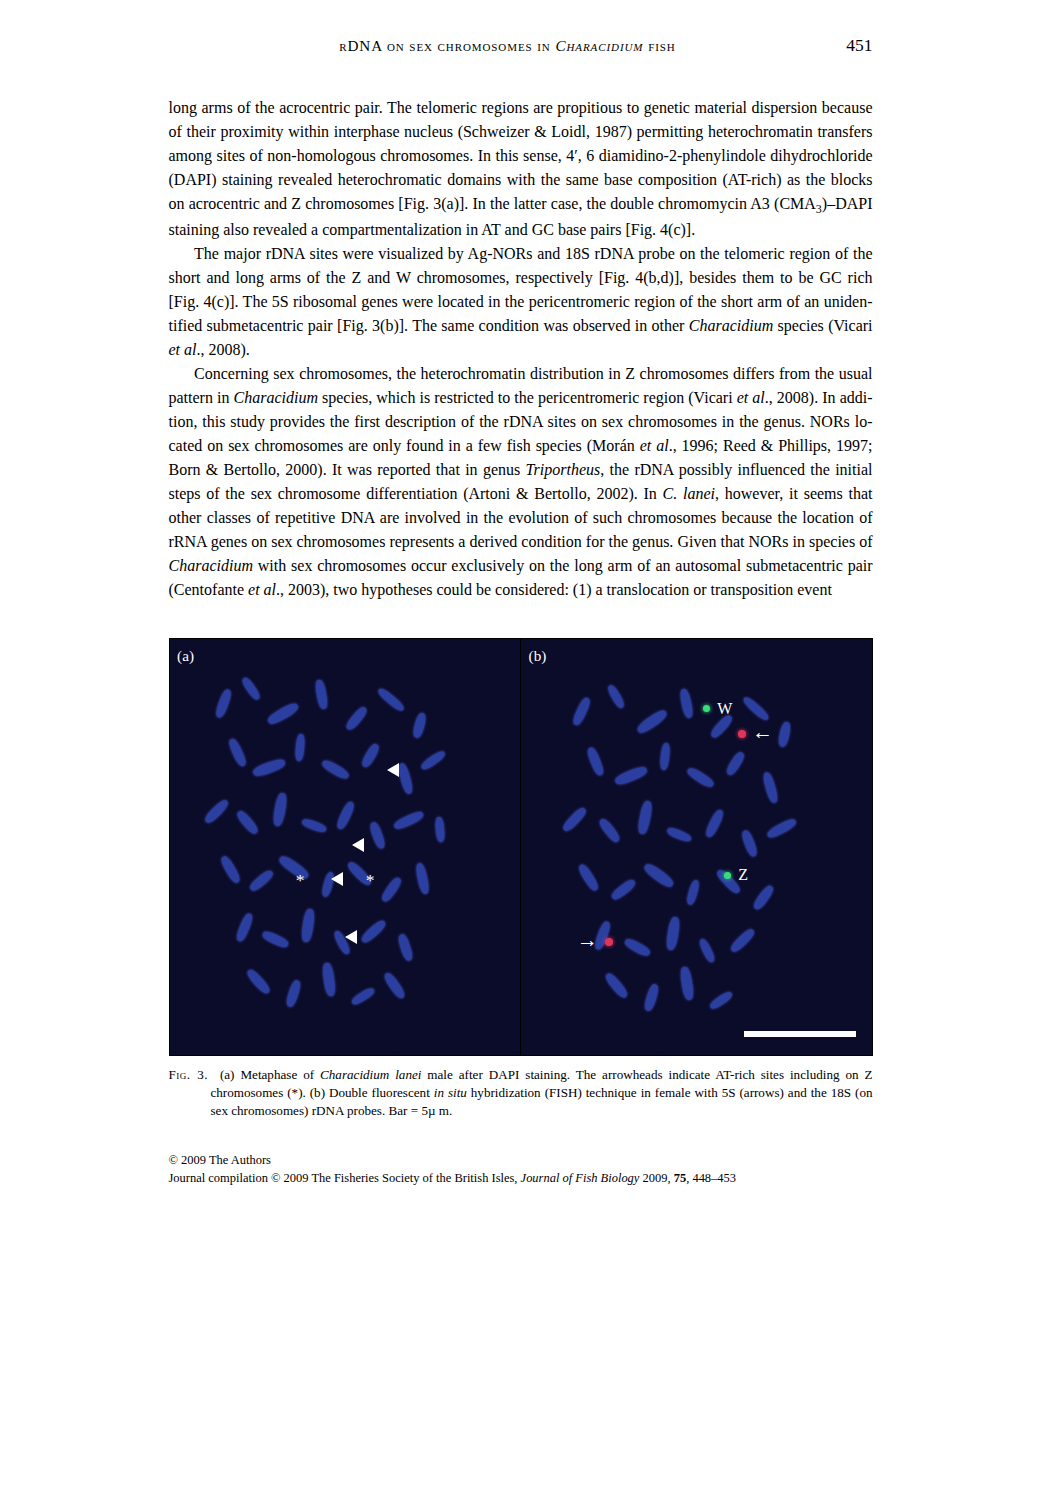rDNA on sex chromosomes in Characidium fish 451
long arms of the acrocentric pair. The telomeric regions are propitious to genetic material dispersion because of their proximity within interphase nucleus (Schweizer & Loidl, 1987) permitting heterochromatin transfers among sites of non-homologous chromosomes. In this sense, 4′, 6 diamidino-2-phenylindole dihydrochloride (DAPI) staining revealed heterochromatic domains with the same base composition (AT-rich) as the blocks on acrocentric and Z chromosomes [Fig. 3(a)]. In the latter case, the double chromomycin A3 (CMA3)–DAPI staining also revealed a compartmentalization in AT and GC base pairs [Fig. 4(c)].
The major rDNA sites were visualized by Ag-NORs and 18S rDNA probe on the telomeric region of the short and long arms of the Z and W chromosomes, respectively [Fig. 4(b,d)], besides them to be GC rich [Fig. 4(c)]. The 5S ribosomal genes were located in the pericentromeric region of the short arm of an unidentified submetacentric pair [Fig. 3(b)]. The same condition was observed in other Characidium species (Vicari et al., 2008).
Concerning sex chromosomes, the heterochromatin distribution in Z chromosomes differs from the usual pattern in Characidium species, which is restricted to the pericentromeric region (Vicari et al., 2008). In addition, this study provides the first description of the rDNA sites on sex chromosomes in the genus. NORs located on sex chromosomes are only found in a few fish species (Morán et al., 1996; Reed & Phillips, 1997; Born & Bertollo, 2000). It was reported that in genus Triportheus, the rDNA possibly influenced the initial steps of the sex chromosome differentiation (Artoni & Bertollo, 2002). In C. lanei, however, it seems that other classes of repetitive DNA are involved in the evolution of such chromosomes because the location of rRNA genes on sex chromosomes represents a derived condition for the genus. Given that NORs in species of Characidium with sex chromosomes occur exclusively on the long arm of an autosomal submetacentric pair (Centofante et al., 2003), two hypotheses could be considered: (1) a translocation or transposition event
(a)
* *
(b)
W ← Z →
Fig. 3. (a) Metaphase of Characidium lanei male after DAPI staining. The arrowheads indicate AT-rich sites including on Z chromosomes (*). (b) Double fluorescent in situ hybridization (FISH) technique in female with 5S (arrows) and the 18S (on sex chromosomes) rDNA probes. Bar = 5µ m.
© 2009 The Authors
Journal compilation © 2009 The Fisheries Society of the British Isles, Journal of Fish Biology 2009, 75, 448–453